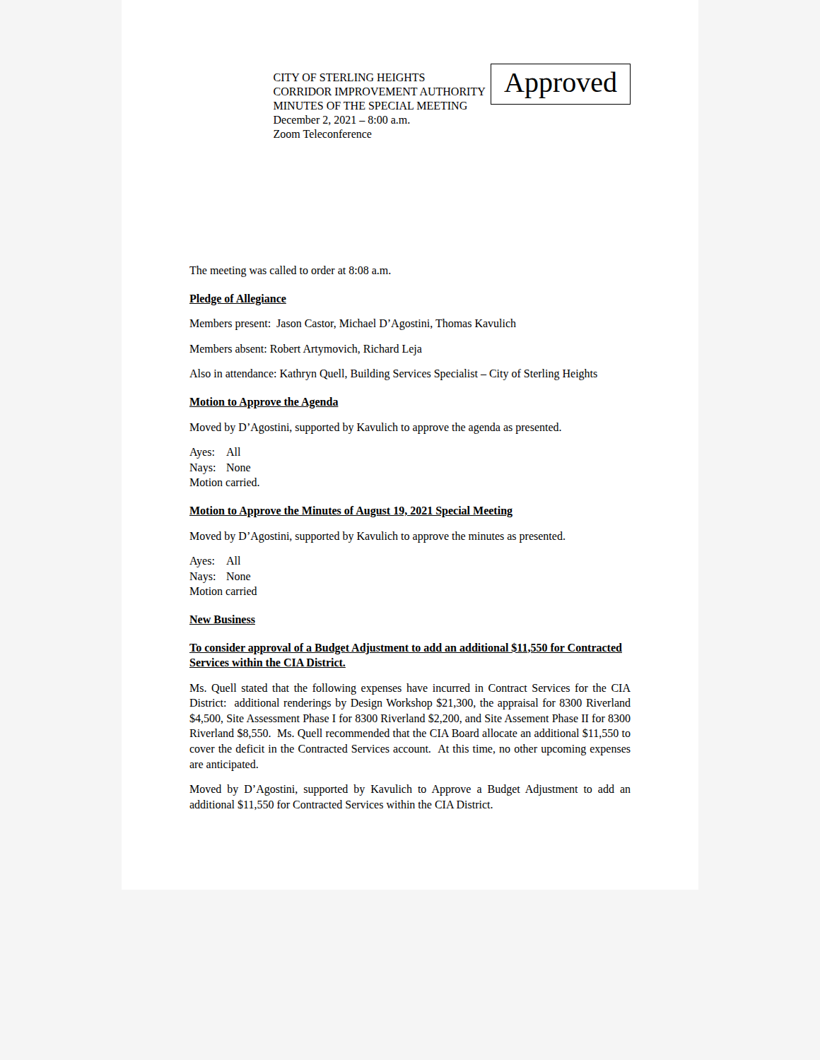Approved
CITY OF STERLING HEIGHTS
CORRIDOR IMPROVEMENT AUTHORITY
MINUTES OF THE SPECIAL MEETING
December 2, 2021 – 8:00 a.m.
Zoom Teleconference
The meeting was called to order at 8:08 a.m.
Pledge of Allegiance
Members present: Jason Castor, Michael D’Agostini, Thomas Kavulich
Members absent: Robert Artymovich, Richard Leja
Also in attendance: Kathryn Quell, Building Services Specialist – City of Sterling Heights
Motion to Approve the Agenda
Moved by D’Agostini, supported by Kavulich to approve the agenda as presented.
Ayes: All
Nays: None
Motion carried.
Motion to Approve the Minutes of August 19, 2021 Special Meeting
Moved by D’Agostini, supported by Kavulich to approve the minutes as presented.
Ayes: All
Nays: None
Motion carried
New Business
To consider approval of a Budget Adjustment to add an additional $11,550 for Contracted Services within the CIA District.
Ms. Quell stated that the following expenses have incurred in Contract Services for the CIA District: additional renderings by Design Workshop $21,300, the appraisal for 8300 Riverland $4,500, Site Assessment Phase I for 8300 Riverland $2,200, and Site Assement Phase II for 8300 Riverland $8,550. Ms. Quell recommended that the CIA Board allocate an additional $11,550 to cover the deficit in the Contracted Services account. At this time, no other upcoming expenses are anticipated.
Moved by D’Agostini, supported by Kavulich to Approve a Budget Adjustment to add an additional $11,550 for Contracted Services within the CIA District.